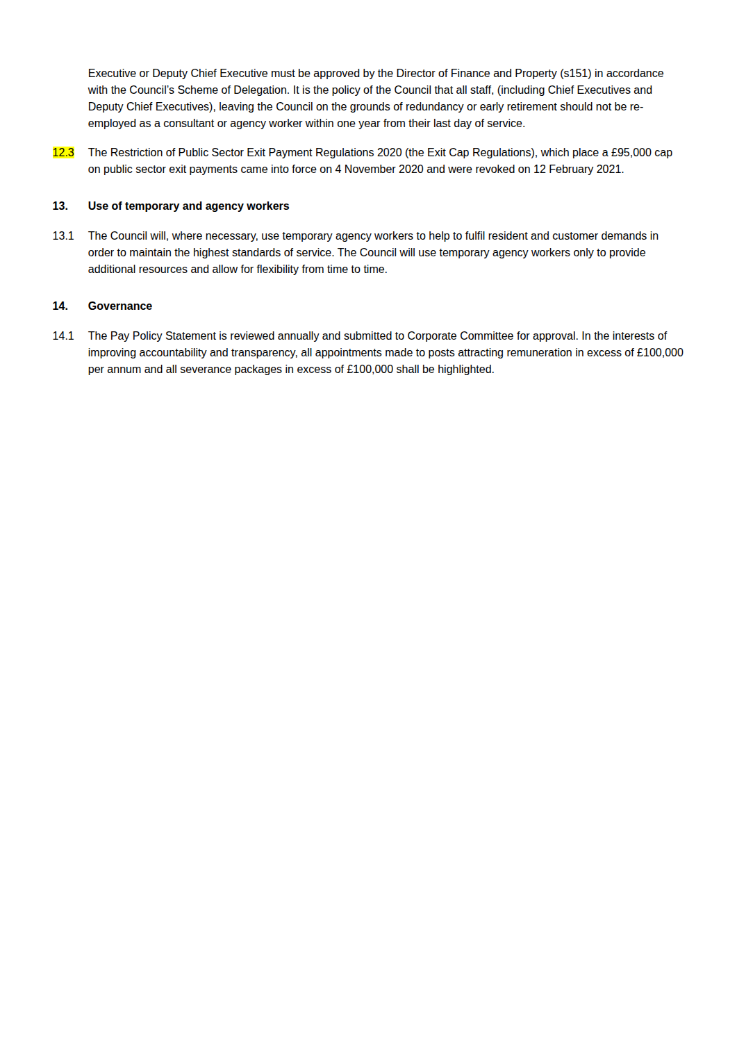Executive or Deputy Chief Executive must be approved by the Director of Finance and Property (s151) in accordance with the Council’s Scheme of Delegation. It is the policy of the Council that all staff, (including Chief Executives and Deputy Chief Executives), leaving the Council on the grounds of redundancy or early retirement should not be re-employed as a consultant or agency worker within one year from their last day of service.
12.3 The Restriction of Public Sector Exit Payment Regulations 2020 (the Exit Cap Regulations), which place a £95,000 cap on public sector exit payments came into force on 4 November 2020 and were revoked on 12 February 2021.
13. Use of temporary and agency workers
13.1 The Council will, where necessary, use temporary agency workers to help to fulfil resident and customer demands in order to maintain the highest standards of service. The Council will use temporary agency workers only to provide additional resources and allow for flexibility from time to time.
14. Governance
14.1 The Pay Policy Statement is reviewed annually and submitted to Corporate Committee for approval. In the interests of improving accountability and transparency, all appointments made to posts attracting remuneration in excess of £100,000 per annum and all severance packages in excess of £100,000 shall be highlighted.